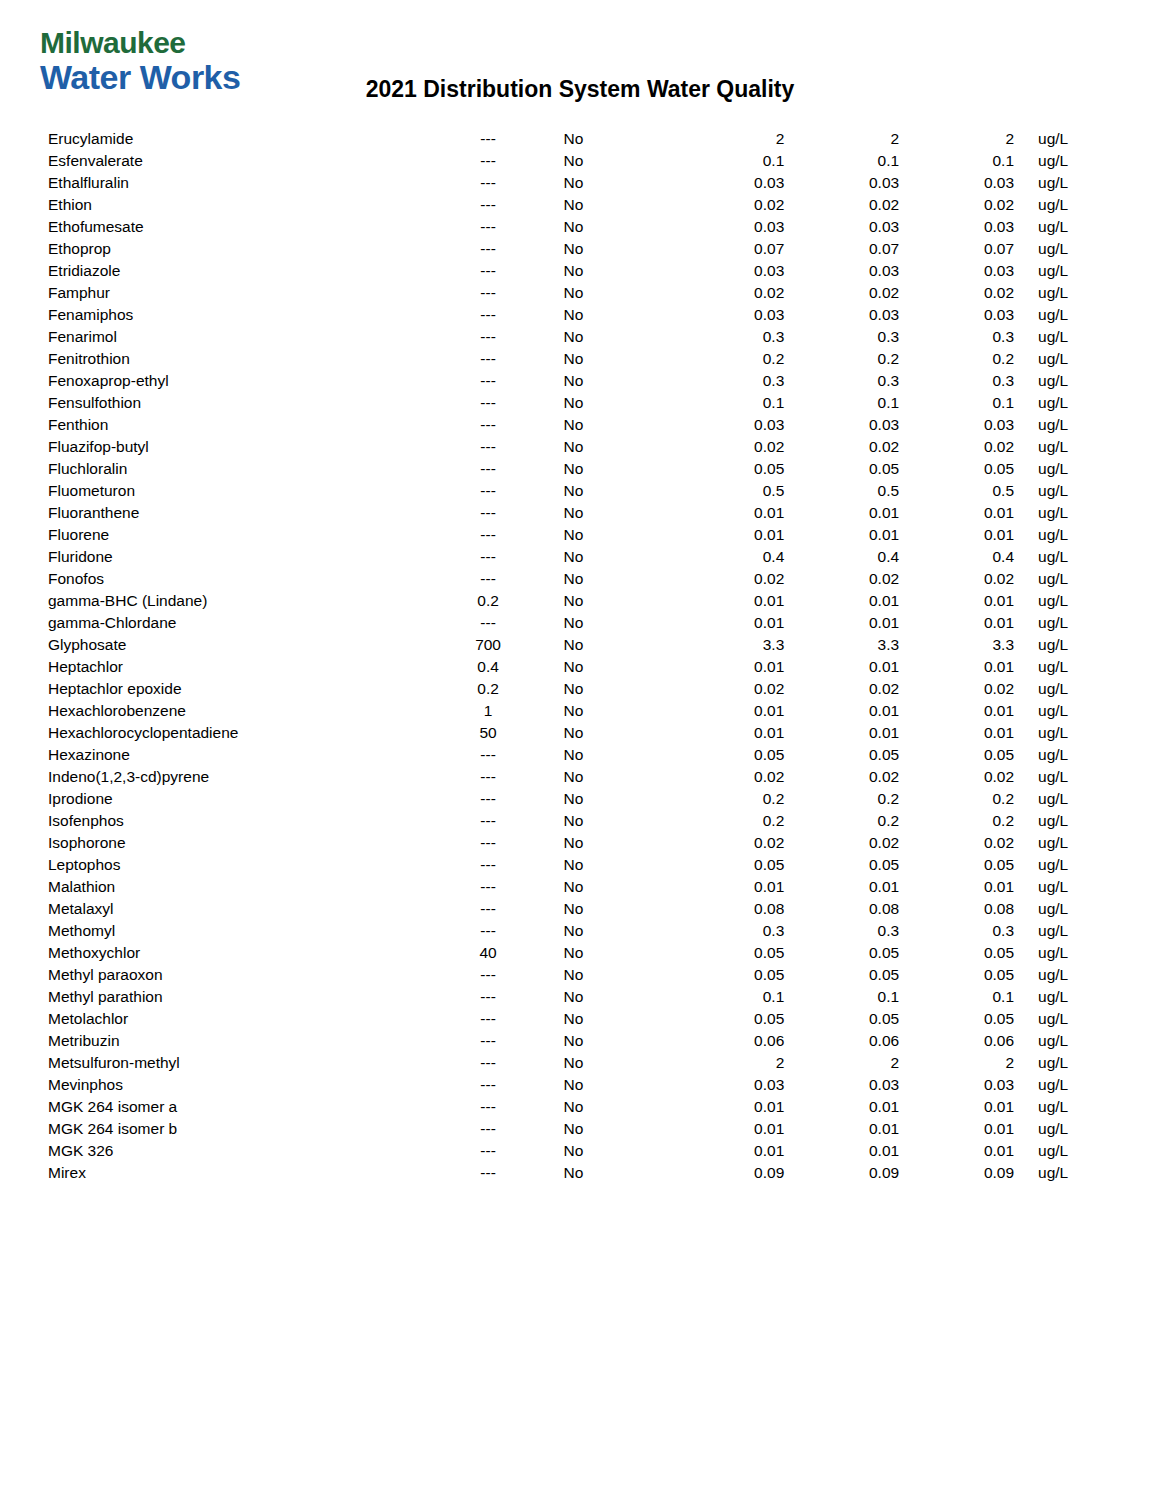Milwaukee
Water Works
2021 Distribution System Water Quality
| Erucylamide | --- | No | 2 | 2 | 2 | ug/L |
| Esfenvalerate | --- | No | 0.1 | 0.1 | 0.1 | ug/L |
| Ethalfluralin | --- | No | 0.03 | 0.03 | 0.03 | ug/L |
| Ethion | --- | No | 0.02 | 0.02 | 0.02 | ug/L |
| Ethofumesate | --- | No | 0.03 | 0.03 | 0.03 | ug/L |
| Ethoprop | --- | No | 0.07 | 0.07 | 0.07 | ug/L |
| Etridiazole | --- | No | 0.03 | 0.03 | 0.03 | ug/L |
| Famphur | --- | No | 0.02 | 0.02 | 0.02 | ug/L |
| Fenamiphos | --- | No | 0.03 | 0.03 | 0.03 | ug/L |
| Fenarimol | --- | No | 0.3 | 0.3 | 0.3 | ug/L |
| Fenitrothion | --- | No | 0.2 | 0.2 | 0.2 | ug/L |
| Fenoxaprop-ethyl | --- | No | 0.3 | 0.3 | 0.3 | ug/L |
| Fensulfothion | --- | No | 0.1 | 0.1 | 0.1 | ug/L |
| Fenthion | --- | No | 0.03 | 0.03 | 0.03 | ug/L |
| Fluazifop-butyl | --- | No | 0.02 | 0.02 | 0.02 | ug/L |
| Fluchloralin | --- | No | 0.05 | 0.05 | 0.05 | ug/L |
| Fluometuron | --- | No | 0.5 | 0.5 | 0.5 | ug/L |
| Fluoranthene | --- | No | 0.01 | 0.01 | 0.01 | ug/L |
| Fluorene | --- | No | 0.01 | 0.01 | 0.01 | ug/L |
| Fluridone | --- | No | 0.4 | 0.4 | 0.4 | ug/L |
| Fonofos | --- | No | 0.02 | 0.02 | 0.02 | ug/L |
| gamma-BHC (Lindane) | 0.2 | No | 0.01 | 0.01 | 0.01 | ug/L |
| gamma-Chlordane | --- | No | 0.01 | 0.01 | 0.01 | ug/L |
| Glyphosate | 700 | No | 3.3 | 3.3 | 3.3 | ug/L |
| Heptachlor | 0.4 | No | 0.01 | 0.01 | 0.01 | ug/L |
| Heptachlor epoxide | 0.2 | No | 0.02 | 0.02 | 0.02 | ug/L |
| Hexachlorobenzene | 1 | No | 0.01 | 0.01 | 0.01 | ug/L |
| Hexachlorocyclopentadiene | 50 | No | 0.01 | 0.01 | 0.01 | ug/L |
| Hexazinone | --- | No | 0.05 | 0.05 | 0.05 | ug/L |
| Indeno(1,2,3-cd)pyrene | --- | No | 0.02 | 0.02 | 0.02 | ug/L |
| Iprodione | --- | No | 0.2 | 0.2 | 0.2 | ug/L |
| Isofenphos | --- | No | 0.2 | 0.2 | 0.2 | ug/L |
| Isophorone | --- | No | 0.02 | 0.02 | 0.02 | ug/L |
| Leptophos | --- | No | 0.05 | 0.05 | 0.05 | ug/L |
| Malathion | --- | No | 0.01 | 0.01 | 0.01 | ug/L |
| Metalaxyl | --- | No | 0.08 | 0.08 | 0.08 | ug/L |
| Methomyl | --- | No | 0.3 | 0.3 | 0.3 | ug/L |
| Methoxychlor | 40 | No | 0.05 | 0.05 | 0.05 | ug/L |
| Methyl paraoxon | --- | No | 0.05 | 0.05 | 0.05 | ug/L |
| Methyl parathion | --- | No | 0.1 | 0.1 | 0.1 | ug/L |
| Metolachlor | --- | No | 0.05 | 0.05 | 0.05 | ug/L |
| Metribuzin | --- | No | 0.06 | 0.06 | 0.06 | ug/L |
| Metsulfuron-methyl | --- | No | 2 | 2 | 2 | ug/L |
| Mevinphos | --- | No | 0.03 | 0.03 | 0.03 | ug/L |
| MGK 264 isomer a | --- | No | 0.01 | 0.01 | 0.01 | ug/L |
| MGK 264 isomer b | --- | No | 0.01 | 0.01 | 0.01 | ug/L |
| MGK 326 | --- | No | 0.01 | 0.01 | 0.01 | ug/L |
| Mirex | --- | No | 0.09 | 0.09 | 0.09 | ug/L |